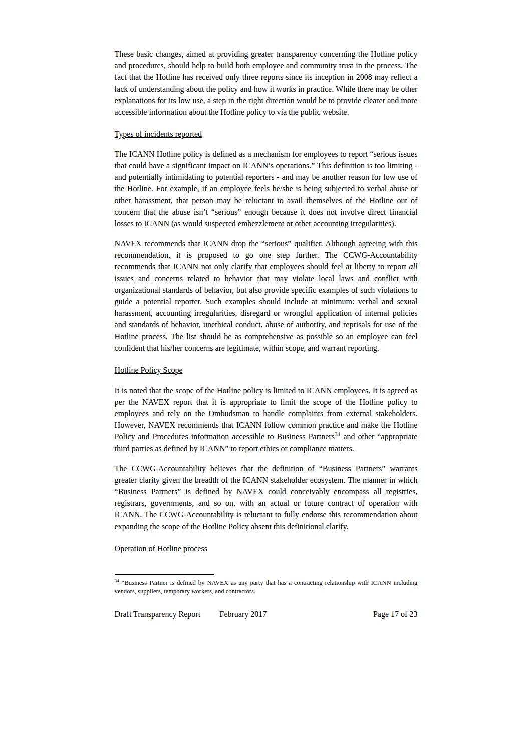These basic changes, aimed at providing greater transparency concerning the Hotline policy and procedures, should help to build both employee and community trust in the process. The fact that the Hotline has received only three reports since its inception in 2008 may reflect a lack of understanding about the policy and how it works in practice. While there may be other explanations for its low use, a step in the right direction would be to provide clearer and more accessible information about the Hotline policy to via the public website.
Types of incidents reported
The ICANN Hotline policy is defined as a mechanism for employees to report “serious issues that could have a significant impact on ICANN’s operations.” This definition is too limiting - and potentially intimidating to potential reporters - and may be another reason for low use of the Hotline. For example, if an employee feels he/she is being subjected to verbal abuse or other harassment, that person may be reluctant to avail themselves of the Hotline out of concern that the abuse isn’t “serious” enough because it does not involve direct financial losses to ICANN (as would suspected embezzlement or other accounting irregularities).
NAVEX recommends that ICANN drop the “serious” qualifier. Although agreeing with this recommendation, it is proposed to go one step further. The CCWG-Accountability recommends that ICANN not only clarify that employees should feel at liberty to report all issues and concerns related to behavior that may violate local laws and conflict with organizational standards of behavior, but also provide specific examples of such violations to guide a potential reporter. Such examples should include at minimum: verbal and sexual harassment, accounting irregularities, disregard or wrongful application of internal policies and standards of behavior, unethical conduct, abuse of authority, and reprisals for use of the Hotline process. The list should be as comprehensive as possible so an employee can feel confident that his/her concerns are legitimate, within scope, and warrant reporting.
Hotline Policy Scope
It is noted that the scope of the Hotline policy is limited to ICANN employees. It is agreed as per the NAVEX report that it is appropriate to limit the scope of the Hotline policy to employees and rely on the Ombudsman to handle complaints from external stakeholders. However, NAVEX recommends that ICANN follow common practice and make the Hotline Policy and Procedures information accessible to Business Partners34 and other “appropriate third parties as defined by ICANN” to report ethics or compliance matters.
The CCWG-Accountability believes that the definition of “Business Partners” warrants greater clarity given the breadth of the ICANN stakeholder ecosystem. The manner in which “Business Partners” is defined by NAVEX could conceivably encompass all registries, registrars, governments, and so on, with an actual or future contract of operation with ICANN. The CCWG-Accountability is reluctant to fully endorse this recommendation about expanding the scope of the Hotline Policy absent this definitional clarify.
Operation of Hotline process
34 “Business Partner is defined by NAVEX as any party that has a contracting relationship with ICANN including vendors, suppliers, temporary workers, and contractors.
Draft Transparency Report February 2017 Page 17 of 23